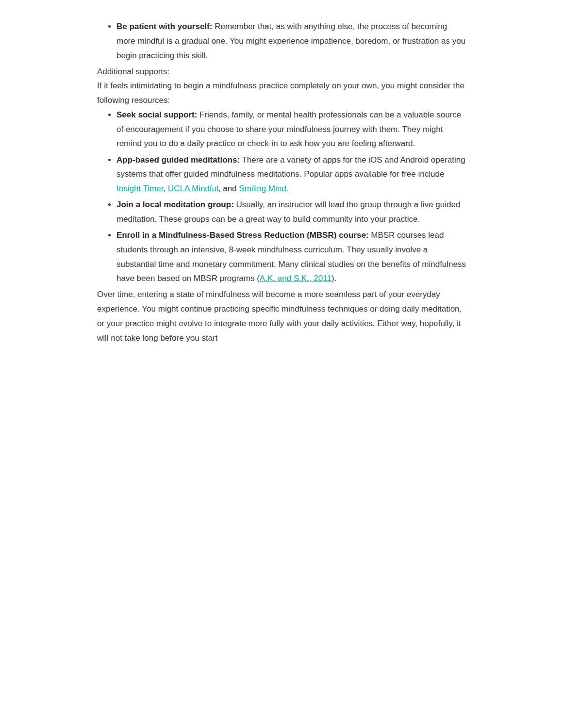Be patient with yourself: Remember that, as with anything else, the process of becoming more mindful is a gradual one. You might experience impatience, boredom, or frustration as you begin practicing this skill.
Additional supports:
If it feels intimidating to begin a mindfulness practice completely on your own, you might consider the following resources:
Seek social support: Friends, family, or mental health professionals can be a valuable source of encouragement if you choose to share your mindfulness journey with them. They might remind you to do a daily practice or check-in to ask how you are feeling afterward.
App-based guided meditations: There are a variety of apps for the iOS and Android operating systems that offer guided mindfulness meditations. Popular apps available for free include Insight Timer, UCLA Mindful, and Smiling Mind.
Join a local meditation group: Usually, an instructor will lead the group through a live guided meditation. These groups can be a great way to build community into your practice.
Enroll in a Mindfulness-Based Stress Reduction (MBSR) course: MBSR courses lead students through an intensive, 8-week mindfulness curriculum. They usually involve a substantial time and monetary commitment. Many clinical studies on the benefits of mindfulness have been based on MBSR programs (A.K. and S.K., 2011).
Over time, entering a state of mindfulness will become a more seamless part of your everyday experience. You might continue practicing specific mindfulness techniques or doing daily meditation, or your practice might evolve to integrate more fully with your daily activities. Either way, hopefully, it will not take long before you start